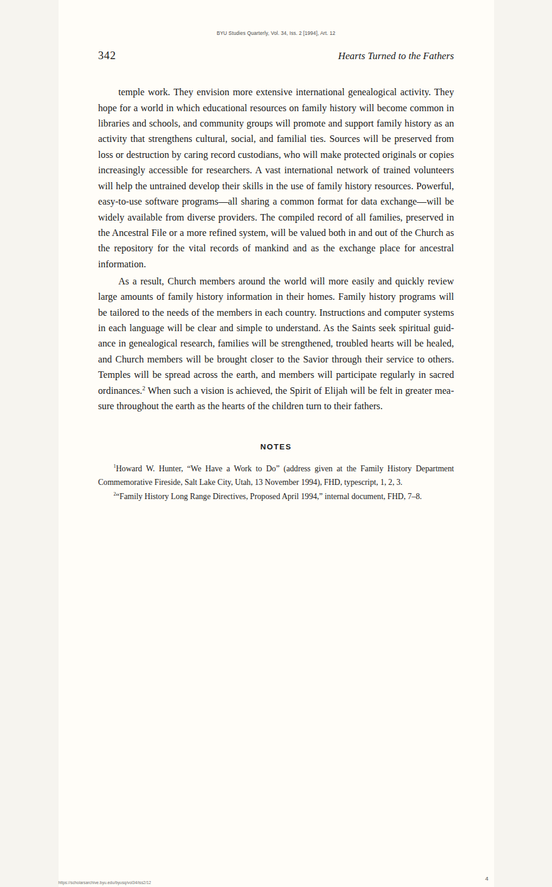BYU Studies Quarterly, Vol. 34, Iss. 2 [1994], Art. 12
342 Hearts Turned to the Fathers
temple work. They envision more extensive international genealogical activity. They hope for a world in which educational resources on family history will become common in libraries and schools, and community groups will promote and support family history as an activity that strengthens cultural, social, and familial ties. Sources will be preserved from loss or destruction by caring record custodians, who will make protected originals or copies increasingly accessible for researchers. A vast international network of trained volunteers will help the untrained develop their skills in the use of family history resources. Powerful, easy-to-use software programs—all sharing a common format for data exchange—will be widely available from diverse providers. The compiled record of all families, preserved in the Ancestral File or a more refined system, will be valued both in and out of the Church as the repository for the vital records of mankind and as the exchange place for ancestral information.
As a result, Church members around the world will more easily and quickly review large amounts of family history information in their homes. Family history programs will be tailored to the needs of the members in each country. Instructions and computer systems in each language will be clear and simple to understand. As the Saints seek spiritual guidance in genealogical research, families will be strengthened, troubled hearts will be healed, and Church members will be brought closer to the Savior through their service to others. Temples will be spread across the earth, and members will participate regularly in sacred ordinances.2 When such a vision is achieved, the Spirit of Elijah will be felt in greater measure throughout the earth as the hearts of the children turn to their fathers.
NOTES
1Howard W. Hunter, “We Have a Work to Do” (address given at the Family History Department Commemorative Fireside, Salt Lake City, Utah, 13 November 1994), FHD, typescript, 1, 2, 3.
2“Family History Long Range Directives, Proposed April 1994,” internal document, FHD, 7–8.
https://scholarsarchive.byu.edu/byusq/vol34/iss2/12
4